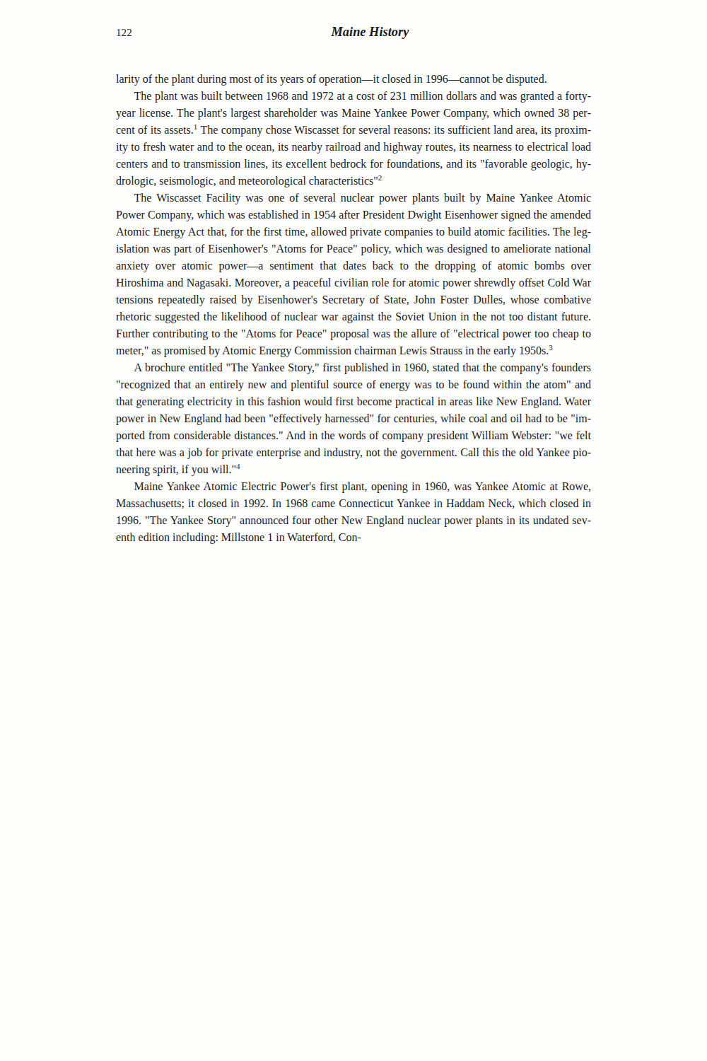122
Maine History
larity of the plant during most of its years of operation—it closed in 1996—cannot be disputed.
The plant was built between 1968 and 1972 at a cost of 231 million dollars and was granted a forty-year license. The plant's largest shareholder was Maine Yankee Power Company, which owned 38 percent of its assets.1 The company chose Wiscasset for several reasons: its sufficient land area, its proximity to fresh water and to the ocean, its nearby railroad and highway routes, its nearness to electrical load centers and to transmission lines, its excellent bedrock for foundations, and its "favorable geologic, hydrologic, seismologic, and meteorological characteristics"2
The Wiscasset Facility was one of several nuclear power plants built by Maine Yankee Atomic Power Company, which was established in 1954 after President Dwight Eisenhower signed the amended Atomic Energy Act that, for the first time, allowed private companies to build atomic facilities. The legislation was part of Eisenhower's "Atoms for Peace" policy, which was designed to ameliorate national anxiety over atomic power—a sentiment that dates back to the dropping of atomic bombs over Hiroshima and Nagasaki. Moreover, a peaceful civilian role for atomic power shrewdly offset Cold War tensions repeatedly raised by Eisenhower's Secretary of State, John Foster Dulles, whose combative rhetoric suggested the likelihood of nuclear war against the Soviet Union in the not too distant future. Further contributing to the "Atoms for Peace" proposal was the allure of "electrical power too cheap to meter," as promised by Atomic Energy Commission chairman Lewis Strauss in the early 1950s.3
A brochure entitled "The Yankee Story," first published in 1960, stated that the company's founders "recognized that an entirely new and plentiful source of energy was to be found within the atom" and that generating electricity in this fashion would first become practical in areas like New England. Water power in New England had been "effectively harnessed" for centuries, while coal and oil had to be "imported from considerable distances." And in the words of company president William Webster: "we felt that here was a job for private enterprise and industry, not the government. Call this the old Yankee pioneering spirit, if you will."4
Maine Yankee Atomic Electric Power's first plant, opening in 1960, was Yankee Atomic at Rowe, Massachusetts; it closed in 1992. In 1968 came Connecticut Yankee in Haddam Neck, which closed in 1996. "The Yankee Story" announced four other New England nuclear power plants in its undated seventh edition including: Millstone 1 in Waterford, Con-